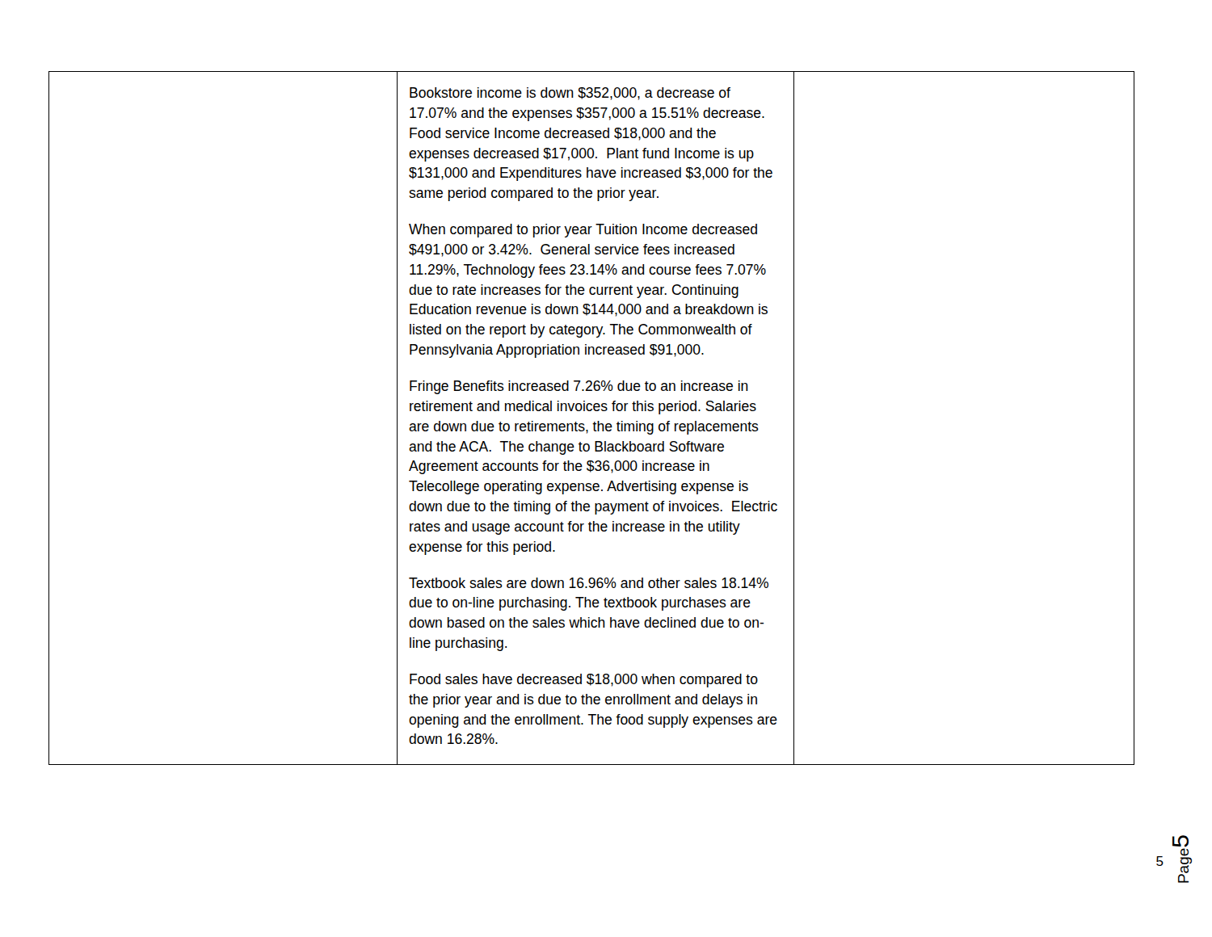| | Bookstore income is down $352,000, a decrease of 17.07% and the expenses $357,000 a 15.51% decrease. Food service Income decreased $18,000 and the expenses decreased $17,000. Plant fund Income is up $131,000 and Expenditures have increased $3,000 for the same period compared to the prior year. When compared to prior year Tuition Income decreased $491,000 or 3.42%. General service fees increased 11.29%, Technology fees 23.14% and course fees 7.07% due to rate increases for the current year. Continuing Education revenue is down $144,000 and a breakdown is listed on the report by category. The Commonwealth of Pennsylvania Appropriation increased $91,000. Fringe Benefits increased 7.26% due to an increase in retirement and medical invoices for this period. Salaries are down due to retirements, the timing of replacements and the ACA. The change to Blackboard Software Agreement accounts for the $36,000 increase in Telecollege operating expense. Advertising expense is down due to the timing of the payment of invoices. Electric rates and usage account for the increase in the utility expense for this period. Textbook sales are down 16.96% and other sales 18.14% due to on-line purchasing. The textbook purchases are down based on the sales which have declined due to on-line purchasing. Food sales have decreased $18,000 when compared to the prior year and is due to the enrollment and delays in opening and the enrollment. The food supply expenses are down 16.28%. | |
Page5
5